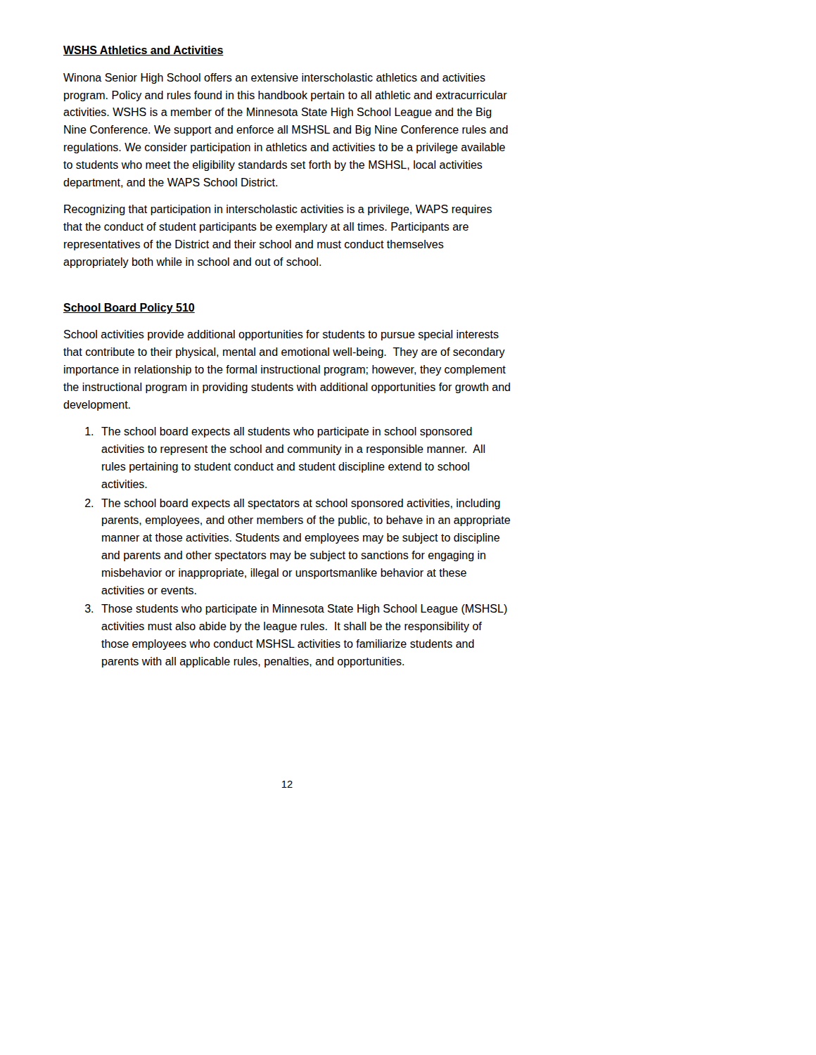WSHS Athletics and Activities
Winona Senior High School offers an extensive interscholastic athletics and activities program. Policy and rules found in this handbook pertain to all athletic and extracurricular activities. WSHS is a member of the Minnesota State High School League and the Big Nine Conference. We support and enforce all MSHSL and Big Nine Conference rules and regulations. We consider participation in athletics and activities to be a privilege available to students who meet the eligibility standards set forth by the MSHSL, local activities department, and the WAPS School District.
Recognizing that participation in interscholastic activities is a privilege, WAPS requires that the conduct of student participants be exemplary at all times. Participants are representatives of the District and their school and must conduct themselves appropriately both while in school and out of school.
School Board Policy 510
School activities provide additional opportunities for students to pursue special interests that contribute to their physical, mental and emotional well-being. They are of secondary importance in relationship to the formal instructional program; however, they complement the instructional program in providing students with additional opportunities for growth and development.
The school board expects all students who participate in school sponsored activities to represent the school and community in a responsible manner. All rules pertaining to student conduct and student discipline extend to school activities.
The school board expects all spectators at school sponsored activities, including parents, employees, and other members of the public, to behave in an appropriate manner at those activities. Students and employees may be subject to discipline and parents and other spectators may be subject to sanctions for engaging in misbehavior or inappropriate, illegal or unsportsmanlike behavior at these activities or events.
Those students who participate in Minnesota State High School League (MSHSL) activities must also abide by the league rules. It shall be the responsibility of those employees who conduct MSHSL activities to familiarize students and parents with all applicable rules, penalties, and opportunities.
12